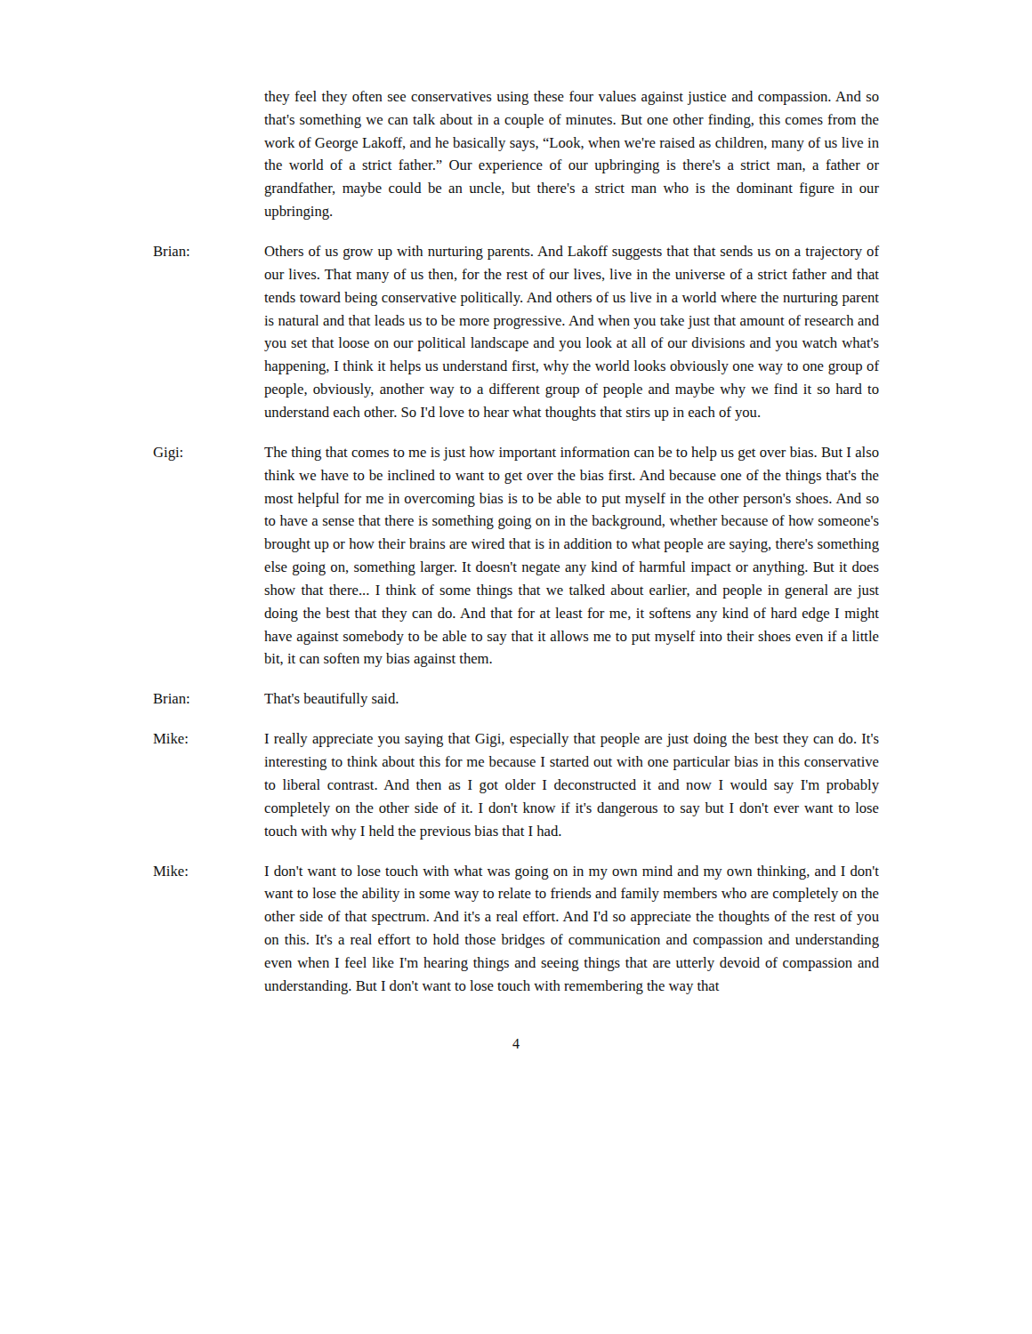they feel they often see conservatives using these four values against justice and compassion. And so that's something we can talk about in a couple of minutes. But one other finding, this comes from the work of George Lakoff, and he basically says, “Look, when we're raised as children, many of us live in the world of a strict father.” Our experience of our upbringing is there's a strict man, a father or grandfather, maybe could be an uncle, but there's a strict man who is the dominant figure in our upbringing.
Brian:
Others of us grow up with nurturing parents. And Lakoff suggests that that sends us on a trajectory of our lives. That many of us then, for the rest of our lives, live in the universe of a strict father and that tends toward being conservative politically. And others of us live in a world where the nurturing parent is natural and that leads us to be more progressive. And when you take just that amount of research and you set that loose on our political landscape and you look at all of our divisions and you watch what's happening, I think it helps us understand first, why the world looks obviously one way to one group of people, obviously, another way to a different group of people and maybe why we find it so hard to understand each other. So I'd love to hear what thoughts that stirs up in each of you.
Gigi:
The thing that comes to me is just how important information can be to help us get over bias. But I also think we have to be inclined to want to get over the bias first. And because one of the things that's the most helpful for me in overcoming bias is to be able to put myself in the other person's shoes. And so to have a sense that there is something going on in the background, whether because of how someone's brought up or how their brains are wired that is in addition to what people are saying, there's something else going on, something larger. It doesn't negate any kind of harmful impact or anything. But it does show that there... I think of some things that we talked about earlier, and people in general are just doing the best that they can do. And that for at least for me, it softens any kind of hard edge I might have against somebody to be able to say that it allows me to put myself into their shoes even if a little bit, it can soften my bias against them.
Brian:
That's beautifully said.
Mike:
I really appreciate you saying that Gigi, especially that people are just doing the best they can do. It's interesting to think about this for me because I started out with one particular bias in this conservative to liberal contrast. And then as I got older I deconstructed it and now I would say I'm probably completely on the other side of it. I don't know if it's dangerous to say but I don't ever want to lose touch with why I held the previous bias that I had.
Mike:
I don't want to lose touch with what was going on in my own mind and my own thinking, and I don't want to lose the ability in some way to relate to friends and family members who are completely on the other side of that spectrum. And it's a real effort. And I'd so appreciate the thoughts of the rest of you on this. It's a real effort to hold those bridges of communication and compassion and understanding even when I feel like I'm hearing things and seeing things that are utterly devoid of compassion and understanding. But I don't want to lose touch with remembering the way that
4